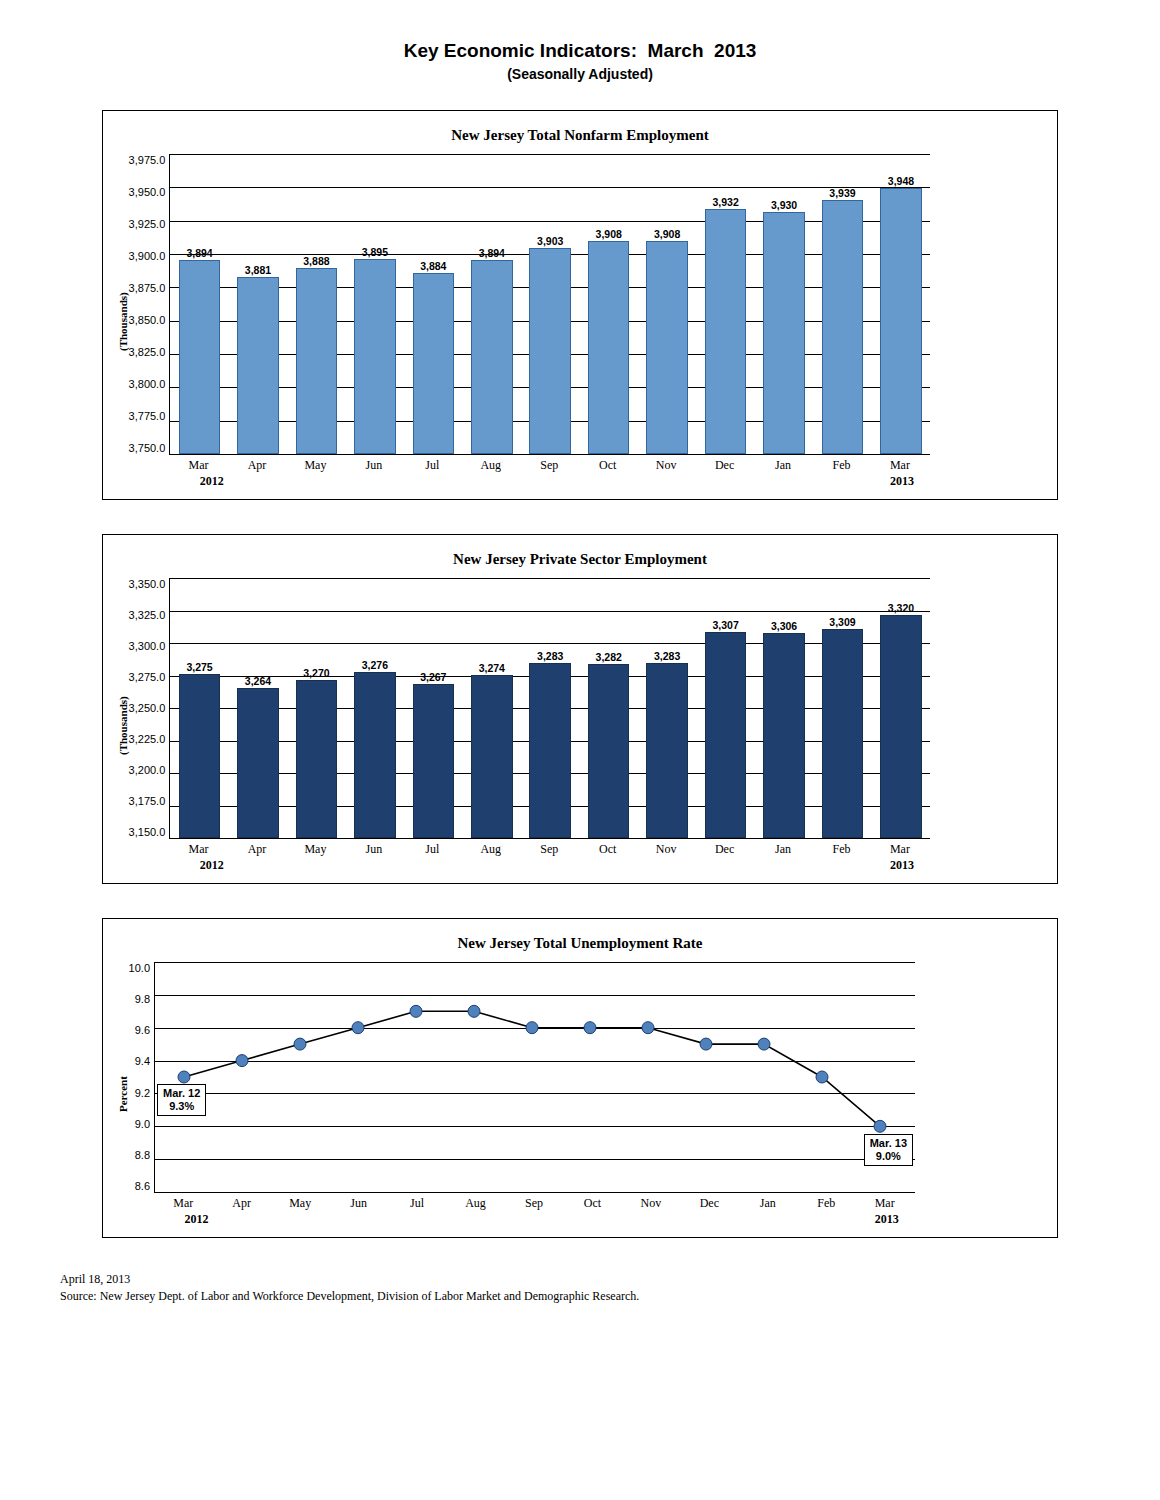Key Economic Indicators: March 2013
(Seasonally Adjusted)
New Jersey Total Nonfarm Employment
(Thousands)
3,975.0 3,950.0 3,925.0 3,900.0 3,875.0 3,850.0 3,825.0 3,800.0 3,775.0 3,750.0
3,894
3,881
3,888
3,895
3,884
3,894
3,903
3,908
3,908
3,932
3,930
3,939
3,948
Mar Apr May Jun Jul Aug Sep Oct Nov Dec Jan Feb Mar
2012 2013
New Jersey Private Sector Employment
(Thousands)
3,350.0 3,325.0 3,300.0 3,275.0 3,250.0 3,225.0 3,200.0 3,175.0 3,150.0
3,275
3,264
3,270
3,276
3,267
3,274
3,283
3,282
3,283
3,307
3,306
3,309
3,320
Mar Apr May Jun Jul Aug Sep Oct Nov Dec Jan Feb Mar
2012 2013
New Jersey Total Unemployment Rate
Percent
10.0 9.8 9.6 9.4 9.2 9.0 8.8 8.6
Mar. 12
9.3%
Mar. 13
9.0%
Mar Apr May Jun Jul Aug Sep Oct Nov Dec Jan Feb Mar
2012 2013
April 18, 2013
Source: New Jersey Dept. of Labor and Workforce Development, Division of Labor Market and Demographic Research.